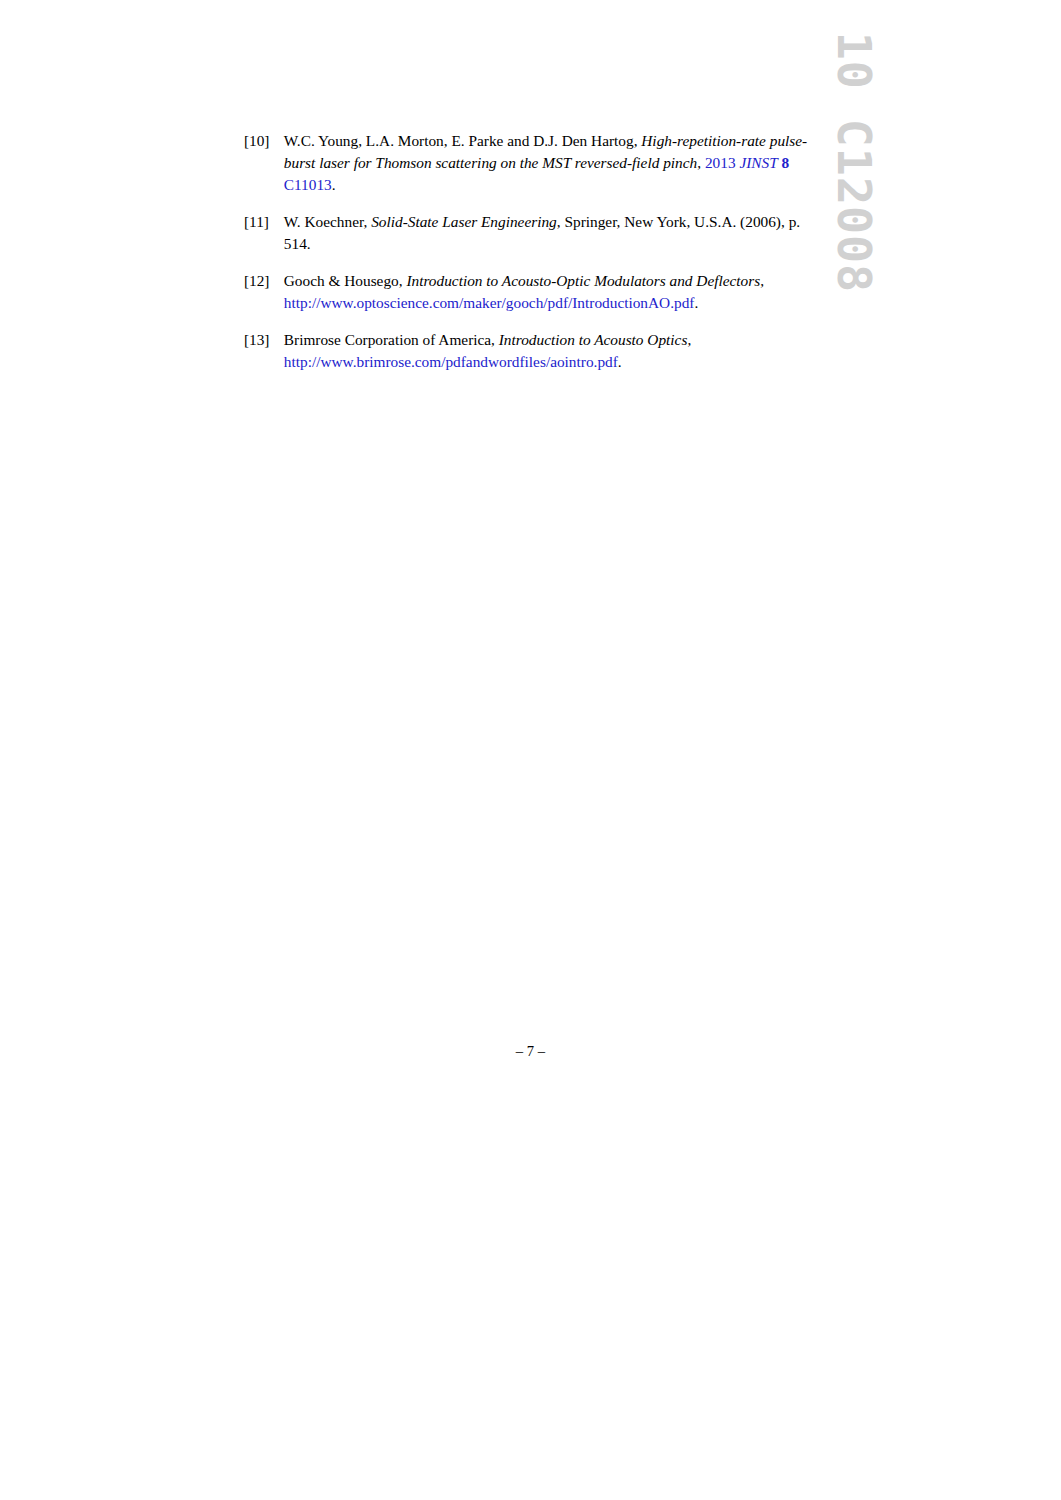2015 JINST 10 C12008
[10] W.C. Young, L.A. Morton, E. Parke and D.J. Den Hartog, High-repetition-rate pulse-burst laser for Thomson scattering on the MST reversed-field pinch, 2013 JINST 8 C11013.
[11] W. Koechner, Solid-State Laser Engineering, Springer, New York, U.S.A. (2006), p. 514.
[12] Gooch & Housego, Introduction to Acousto-Optic Modulators and Deflectors,
http://www.optoscience.com/maker/gooch/pdf/IntroductionAO.pdf.
[13] Brimrose Corporation of America, Introduction to Acousto Optics,
http://www.brimrose.com/pdfandwordfiles/aointro.pdf.
– 7 –